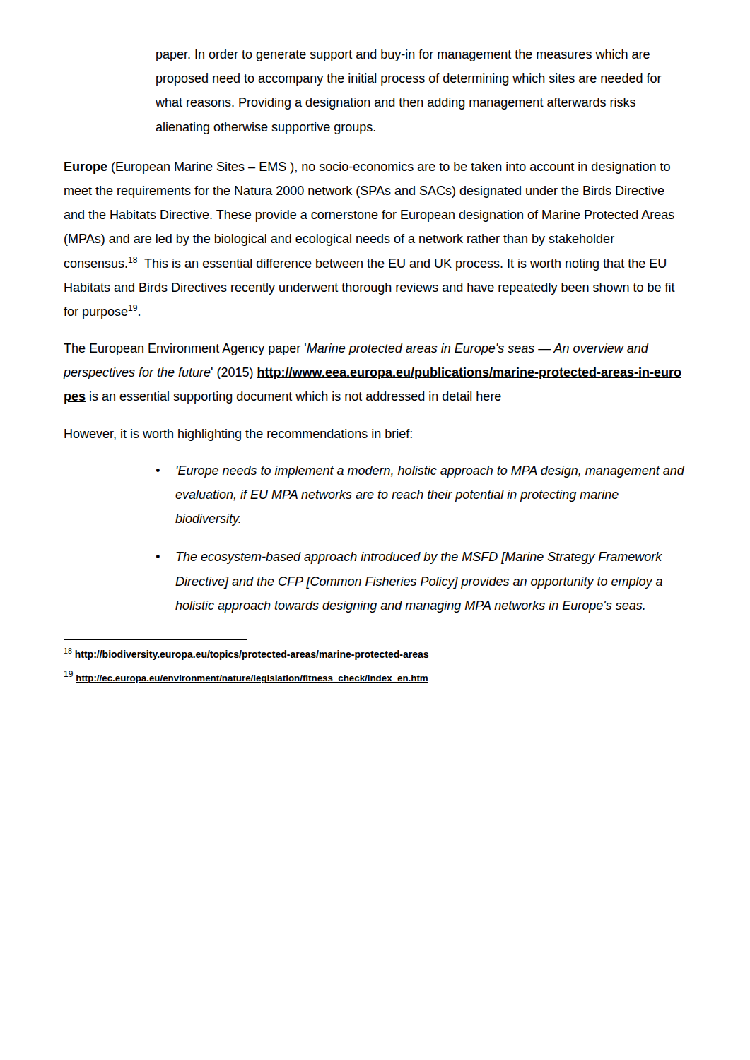paper. In order to generate support and buy-in for management the measures which are proposed need to accompany the initial process of determining which sites are needed for what reasons. Providing a designation and then adding management afterwards risks alienating otherwise supportive groups.
Europe (European Marine Sites – EMS ), no socio-economics are to be taken into account in designation to meet the requirements for the Natura 2000 network (SPAs and SACs) designated under the Birds Directive and the Habitats Directive. These provide a cornerstone for European designation of Marine Protected Areas (MPAs) and are led by the biological and ecological needs of a network rather than by stakeholder consensus.18 This is an essential difference between the EU and UK process. It is worth noting that the EU Habitats and Birds Directives recently underwent thorough reviews and have repeatedly been shown to be fit for purpose19.
The European Environment Agency paper 'Marine protected areas in Europe's seas — An overview and perspectives for the future' (2015) http://www.eea.europa.eu/publications/marine-protected-areas-in-europes is an essential supporting document which is not addressed in detail here
However, it is worth highlighting the recommendations in brief:
'Europe needs to implement a modern, holistic approach to MPA design, management and evaluation, if EU MPA networks are to reach their potential in protecting marine biodiversity.
The ecosystem-based approach introduced by the MSFD [Marine Strategy Framework Directive] and the CFP [Common Fisheries Policy] provides an opportunity to employ a holistic approach towards designing and managing MPA networks in Europe's seas.
18 http://biodiversity.europa.eu/topics/protected-areas/marine-protected-areas
19 http://ec.europa.eu/environment/nature/legislation/fitness_check/index_en.htm